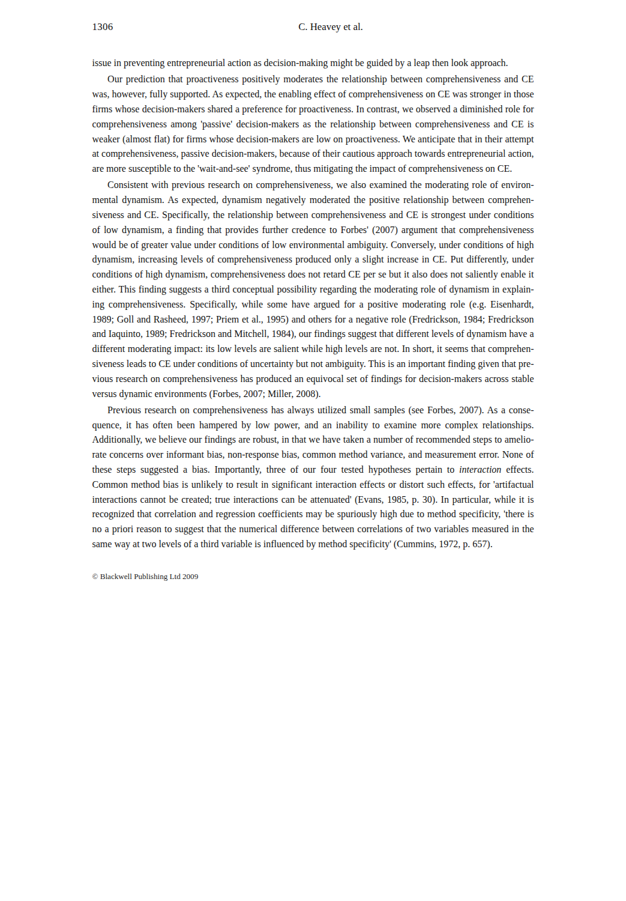1306 C. Heavey et al.
issue in preventing entrepreneurial action as decision-making might be guided by a leap then look approach.
Our prediction that proactiveness positively moderates the relationship between comprehensiveness and CE was, however, fully supported. As expected, the enabling effect of comprehensiveness on CE was stronger in those firms whose decision-makers shared a preference for proactiveness. In contrast, we observed a diminished role for comprehensiveness among 'passive' decision-makers as the relationship between comprehensiveness and CE is weaker (almost flat) for firms whose decision-makers are low on proactiveness. We anticipate that in their attempt at comprehensiveness, passive decision-makers, because of their cautious approach towards entrepreneurial action, are more susceptible to the 'wait-and-see' syndrome, thus mitigating the impact of comprehensiveness on CE.
Consistent with previous research on comprehensiveness, we also examined the moderating role of environmental dynamism. As expected, dynamism negatively moderated the positive relationship between comprehensiveness and CE. Specifically, the relationship between comprehensiveness and CE is strongest under conditions of low dynamism, a finding that provides further credence to Forbes' (2007) argument that comprehensiveness would be of greater value under conditions of low environmental ambiguity. Conversely, under conditions of high dynamism, increasing levels of comprehensiveness produced only a slight increase in CE. Put differently, under conditions of high dynamism, comprehensiveness does not retard CE per se but it also does not saliently enable it either. This finding suggests a third conceptual possibility regarding the moderating role of dynamism in explaining comprehensiveness. Specifically, while some have argued for a positive moderating role (e.g. Eisenhardt, 1989; Goll and Rasheed, 1997; Priem et al., 1995) and others for a negative role (Fredrickson, 1984; Fredrickson and Iaquinto, 1989; Fredrickson and Mitchell, 1984), our findings suggest that different levels of dynamism have a different moderating impact: its low levels are salient while high levels are not. In short, it seems that comprehensiveness leads to CE under conditions of uncertainty but not ambiguity. This is an important finding given that previous research on comprehensiveness has produced an equivocal set of findings for decision-makers across stable versus dynamic environments (Forbes, 2007; Miller, 2008).
Previous research on comprehensiveness has always utilized small samples (see Forbes, 2007). As a consequence, it has often been hampered by low power, and an inability to examine more complex relationships. Additionally, we believe our findings are robust, in that we have taken a number of recommended steps to ameliorate concerns over informant bias, non-response bias, common method variance, and measurement error. None of these steps suggested a bias. Importantly, three of our four tested hypotheses pertain to interaction effects. Common method bias is unlikely to result in significant interaction effects or distort such effects, for 'artifactual interactions cannot be created; true interactions can be attenuated' (Evans, 1985, p. 30). In particular, while it is recognized that correlation and regression coefficients may be spuriously high due to method specificity, 'there is no a priori reason to suggest that the numerical difference between correlations of two variables measured in the same way at two levels of a third variable is influenced by method specificity' (Cummins, 1972, p. 657).
© Blackwell Publishing Ltd 2009